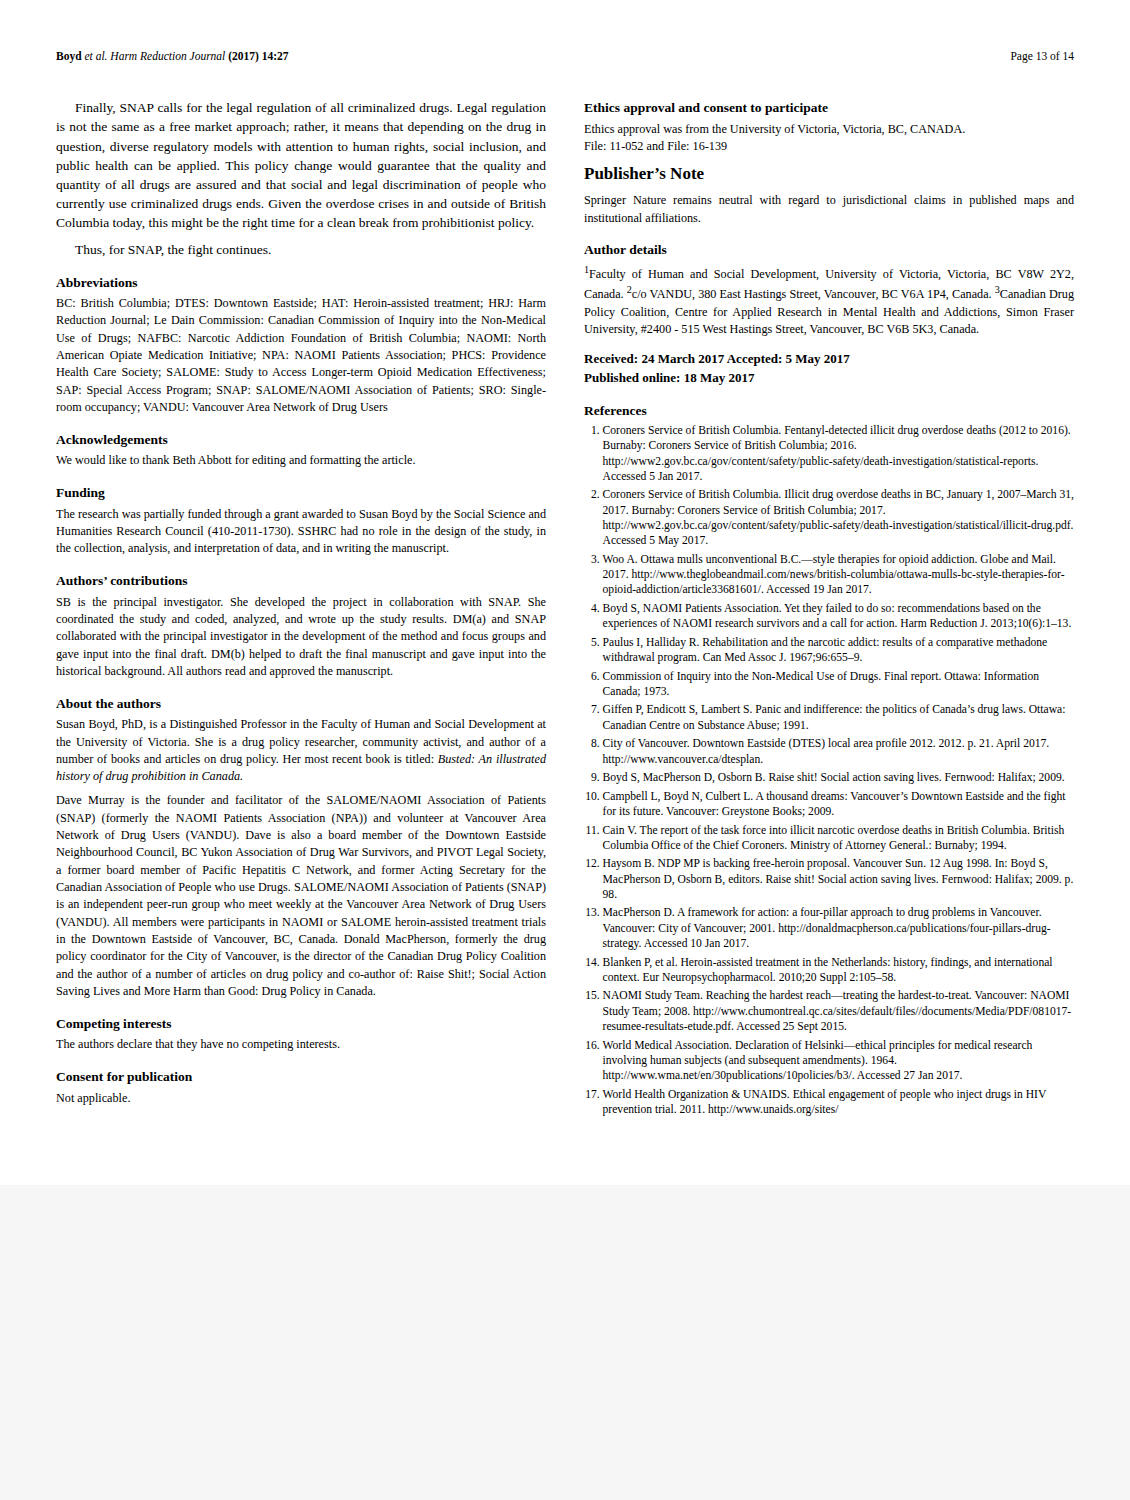Boyd et al. Harm Reduction Journal (2017) 14:27
Page 13 of 14
Finally, SNAP calls for the legal regulation of all criminalized drugs. Legal regulation is not the same as a free market approach; rather, it means that depending on the drug in question, diverse regulatory models with attention to human rights, social inclusion, and public health can be applied. This policy change would guarantee that the quality and quantity of all drugs are assured and that social and legal discrimination of people who currently use criminalized drugs ends. Given the overdose crises in and outside of British Columbia today, this might be the right time for a clean break from prohibitionist policy.
Thus, for SNAP, the fight continues.
Abbreviations
BC: British Columbia; DTES: Downtown Eastside; HAT: Heroin-assisted treatment; HRJ: Harm Reduction Journal; Le Dain Commission: Canadian Commission of Inquiry into the Non-Medical Use of Drugs; NAFBC: Narcotic Addiction Foundation of British Columbia; NAOMI: North American Opiate Medication Initiative; NPA: NAOMI Patients Association; PHCS: Providence Health Care Society; SALOME: Study to Access Longer-term Opioid Medication Effectiveness; SAP: Special Access Program; SNAP: SALOME/NAOMI Association of Patients; SRO: Single-room occupancy; VANDU: Vancouver Area Network of Drug Users
Acknowledgements
We would like to thank Beth Abbott for editing and formatting the article.
Funding
The research was partially funded through a grant awarded to Susan Boyd by the Social Science and Humanities Research Council (410-2011-1730). SSHRC had no role in the design of the study, in the collection, analysis, and interpretation of data, and in writing the manuscript.
Authors’ contributions
SB is the principal investigator. She developed the project in collaboration with SNAP. She coordinated the study and coded, analyzed, and wrote up the study results. DM(a) and SNAP collaborated with the principal investigator in the development of the method and focus groups and gave input into the final draft. DM(b) helped to draft the final manuscript and gave input into the historical background. All authors read and approved the manuscript.
About the authors
Susan Boyd, PhD, is a Distinguished Professor in the Faculty of Human and Social Development at the University of Victoria. She is a drug policy researcher, community activist, and author of a number of books and articles on drug policy. Her most recent book is titled: Busted: An illustrated history of drug prohibition in Canada.
Dave Murray is the founder and facilitator of the SALOME/NAOMI Association of Patients (SNAP) (formerly the NAOMI Patients Association (NPA)) and volunteer at Vancouver Area Network of Drug Users (VANDU). Dave is also a board member of the Downtown Eastside Neighbourhood Council, BC Yukon Association of Drug War Survivors, and PIVOT Legal Society, a former board member of Pacific Hepatitis C Network, and former Acting Secretary for the Canadian Association of People who use Drugs. SALOME/NAOMI Association of Patients (SNAP) is an independent peer-run group who meet weekly at the Vancouver Area Network of Drug Users (VANDU). All members were participants in NAOMI or SALOME heroin-assisted treatment trials in the Downtown Eastside of Vancouver, BC, Canada. Donald MacPherson, formerly the drug policy coordinator for the City of Vancouver, is the director of the Canadian Drug Policy Coalition and the author of a number of articles on drug policy and co-author of: Raise Shit!; Social Action Saving Lives and More Harm than Good: Drug Policy in Canada.
Competing interests
The authors declare that they have no competing interests.
Consent for publication
Not applicable.
Ethics approval and consent to participate
Ethics approval was from the University of Victoria, Victoria, BC, CANADA.
File: 11-052 and File: 16-139
Publisher’s Note
Springer Nature remains neutral with regard to jurisdictional claims in published maps and institutional affiliations.
Author details
1Faculty of Human and Social Development, University of Victoria, Victoria, BC V8W 2Y2, Canada. 2c/o VANDU, 380 East Hastings Street, Vancouver, BC V6A 1P4, Canada. 3Canadian Drug Policy Coalition, Centre for Applied Research in Mental Health and Addictions, Simon Fraser University, #2400 - 515 West Hastings Street, Vancouver, BC V6B 5K3, Canada.
Received: 24 March 2017 Accepted: 5 May 2017 Published online: 18 May 2017
References
Coroners Service of British Columbia. Fentanyl-detected illicit drug overdose deaths (2012 to 2016). Burnaby: Coroners Service of British Columbia; 2016. http://www2.gov.bc.ca/gov/content/safety/public-safety/death-investigation/statistical-reports. Accessed 5 Jan 2017.
Coroners Service of British Columbia. Illicit drug overdose deaths in BC, January 1, 2007–March 31, 2017. Burnaby: Coroners Service of British Columbia; 2017. http://www2.gov.bc.ca/gov/content/safety/public-safety/death-investigation/statistical/illicit-drug.pdf. Accessed 5 May 2017.
Woo A. Ottawa mulls unconventional B.C.—style therapies for opioid addiction. Globe and Mail. 2017. http://www.theglobeandmail.com/news/british-columbia/ottawa-mulls-bc-style-therapies-for-opioid-addiction/article33681601/. Accessed 19 Jan 2017.
Boyd S, NAOMI Patients Association. Yet they failed to do so: recommendations based on the experiences of NAOMI research survivors and a call for action. Harm Reduction J. 2013;10(6):1–13.
Paulus I, Halliday R. Rehabilitation and the narcotic addict: results of a comparative methadone withdrawal program. Can Med Assoc J. 1967;96:655–9.
Commission of Inquiry into the Non-Medical Use of Drugs. Final report. Ottawa: Information Canada; 1973.
Giffen P, Endicott S, Lambert S. Panic and indifference: the politics of Canada’s drug laws. Ottawa: Canadian Centre on Substance Abuse; 1991.
City of Vancouver. Downtown Eastside (DTES) local area profile 2012. 2012. p. 21. April 2017. http://www.vancouver.ca/dtesplan.
Boyd S, MacPherson D, Osborn B. Raise shit! Social action saving lives. Fernwood: Halifax; 2009.
Campbell L, Boyd N, Culbert L. A thousand dreams: Vancouver’s Downtown Eastside and the fight for its future. Vancouver: Greystone Books; 2009.
Cain V. The report of the task force into illicit narcotic overdose deaths in British Columbia. British Columbia Office of the Chief Coroners. Ministry of Attorney General.: Burnaby; 1994.
Haysom B. NDP MP is backing free-heroin proposal. Vancouver Sun. 12 Aug 1998. In: Boyd S, MacPherson D, Osborn B, editors. Raise shit! Social action saving lives. Fernwood: Halifax; 2009. p. 98.
MacPherson D. A framework for action: a four-pillar approach to drug problems in Vancouver. Vancouver: City of Vancouver; 2001. http://donaldmacpherson.ca/publications/four-pillars-drug-strategy. Accessed 10 Jan 2017.
Blanken P, et al. Heroin-assisted treatment in the Netherlands: history, findings, and international context. Eur Neuropsychopharmacol. 2010;20 Suppl 2:105–58.
NAOMI Study Team. Reaching the hardest reach—treating the hardest-to-treat. Vancouver: NAOMI Study Team; 2008. http://www.chumontreal.qc.ca/sites/default/files//documents/Media/PDF/081017-resumee-resultats-etude.pdf. Accessed 25 Sept 2015.
World Medical Association. Declaration of Helsinki—ethical principles for medical research involving human subjects (and subsequent amendments). 1964. http://www.wma.net/en/30publications/10policies/b3/. Accessed 27 Jan 2017.
World Health Organization & UNAIDS. Ethical engagement of people who inject drugs in HIV prevention trial. 2011. http://www.unaids.org/sites/